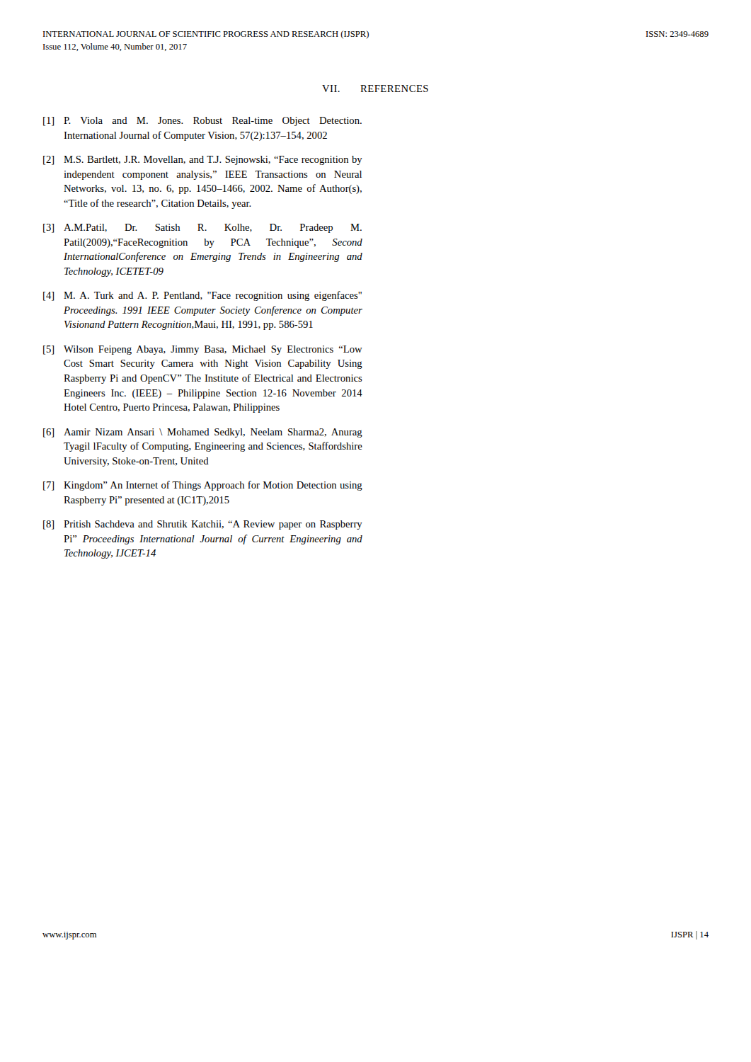INTERNATIONAL JOURNAL OF SCIENTIFIC PROGRESS AND RESEARCH (IJSPR)
Issue 112, Volume 40, Number 01, 2017
ISSN: 2349-4689
VII. REFERENCES
P. Viola and M. Jones. Robust Real-time Object Detection. International Journal of Computer Vision, 57(2):137–154, 2002
M.S. Bartlett, J.R. Movellan, and T.J. Sejnowski, “Face recognition by independent component analysis,” IEEE Transactions on Neural Networks, vol. 13, no. 6, pp. 1450–1466, 2002. Name of Author(s), “Title of the research”, Citation Details, year.
A.M.Patil, Dr. Satish R. Kolhe, Dr. Pradeep M. Patil(2009),“FaceRecognition by PCA Technique”, Second InternationalConference on Emerging Trends in Engineering and Technology, ICETET-09
M. A. Turk and A. P. Pentland, "Face recognition using eigenfaces" Proceedings. 1991 IEEE Computer Society Conference on Computer Visionand Pattern Recognition,Maui, HI, 1991, pp. 586-591
Wilson Feipeng Abaya, Jimmy Basa, Michael Sy Electronics “Low Cost Smart Security Camera with Night Vision Capability Using Raspberry Pi and OpenCV” The Institute of Electrical and Electronics Engineers Inc. (IEEE) – Philippine Section 12-16 November 2014 Hotel Centro, Puerto Princesa, Palawan, Philippines
Aamir Nizam Ansari \ Mohamed Sedkyl, Neelam Sharma2, Anurag Tyagil lFaculty of Computing, Engineering and Sciences, Staffordshire University, Stoke-on-Trent, United
Kingdom” An Internet of Things Approach for Motion Detection using Raspberry Pi” presented at (IC1T),2015
Pritish Sachdeva and Shrutik Katchii, “A Review paper on Raspberry Pi” Proceedings International Journal of Current Engineering and Technology, IJCET-14
www.ijspr.com
IJSPR | 14